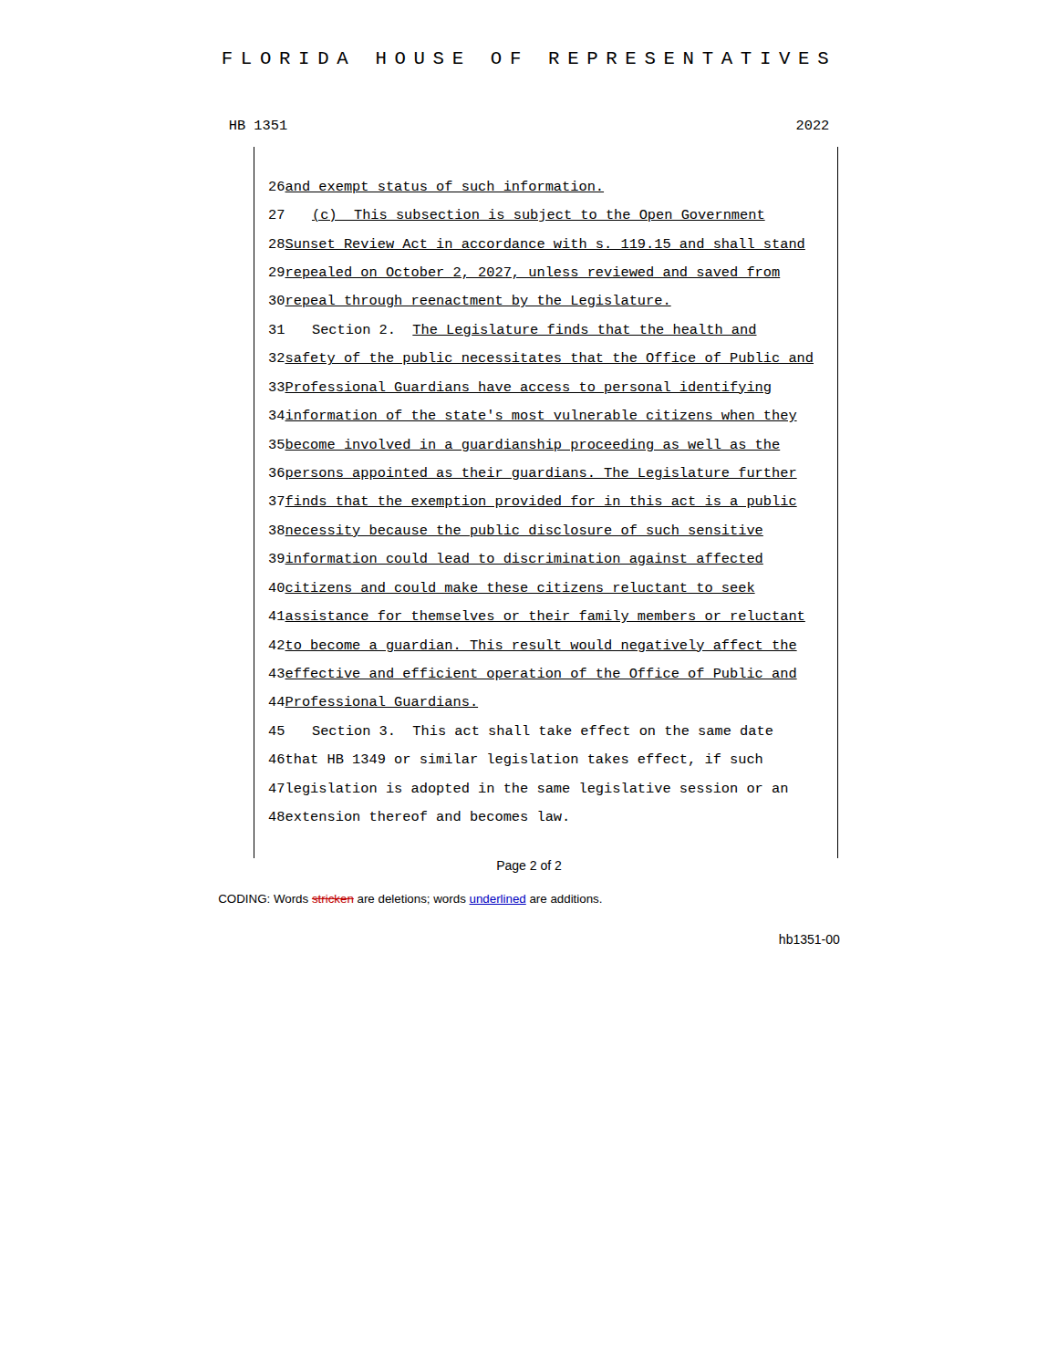FLORIDA HOUSE OF REPRESENTATIVES
HB 1351 2022
| 26 | and exempt status of such information. |
| 27 | (c) This subsection is subject to the Open Government |
| 28 | Sunset Review Act in accordance with s. 119.15 and shall stand |
| 29 | repealed on October 2, 2027, unless reviewed and saved from |
| 30 | repeal through reenactment by the Legislature. |
| 31 | Section 2. The Legislature finds that the health and |
| 32 | safety of the public necessitates that the Office of Public and |
| 33 | Professional Guardians have access to personal identifying |
| 34 | information of the state's most vulnerable citizens when they |
| 35 | become involved in a guardianship proceeding as well as the |
| 36 | persons appointed as their guardians. The Legislature further |
| 37 | finds that the exemption provided for in this act is a public |
| 38 | necessity because the public disclosure of such sensitive |
| 39 | information could lead to discrimination against affected |
| 40 | citizens and could make these citizens reluctant to seek |
| 41 | assistance for themselves or their family members or reluctant |
| 42 | to become a guardian. This result would negatively affect the |
| 43 | effective and efficient operation of the Office of Public and |
| 44 | Professional Guardians. |
| 45 | Section 3. This act shall take effect on the same date |
| 46 | that HB 1349 or similar legislation takes effect, if such |
| 47 | legislation is adopted in the same legislative session or an |
| 48 | extension thereof and becomes law. |
Page 2 of 2
CODING: Words stricken are deletions; words underlined are additions.
hb1351-00